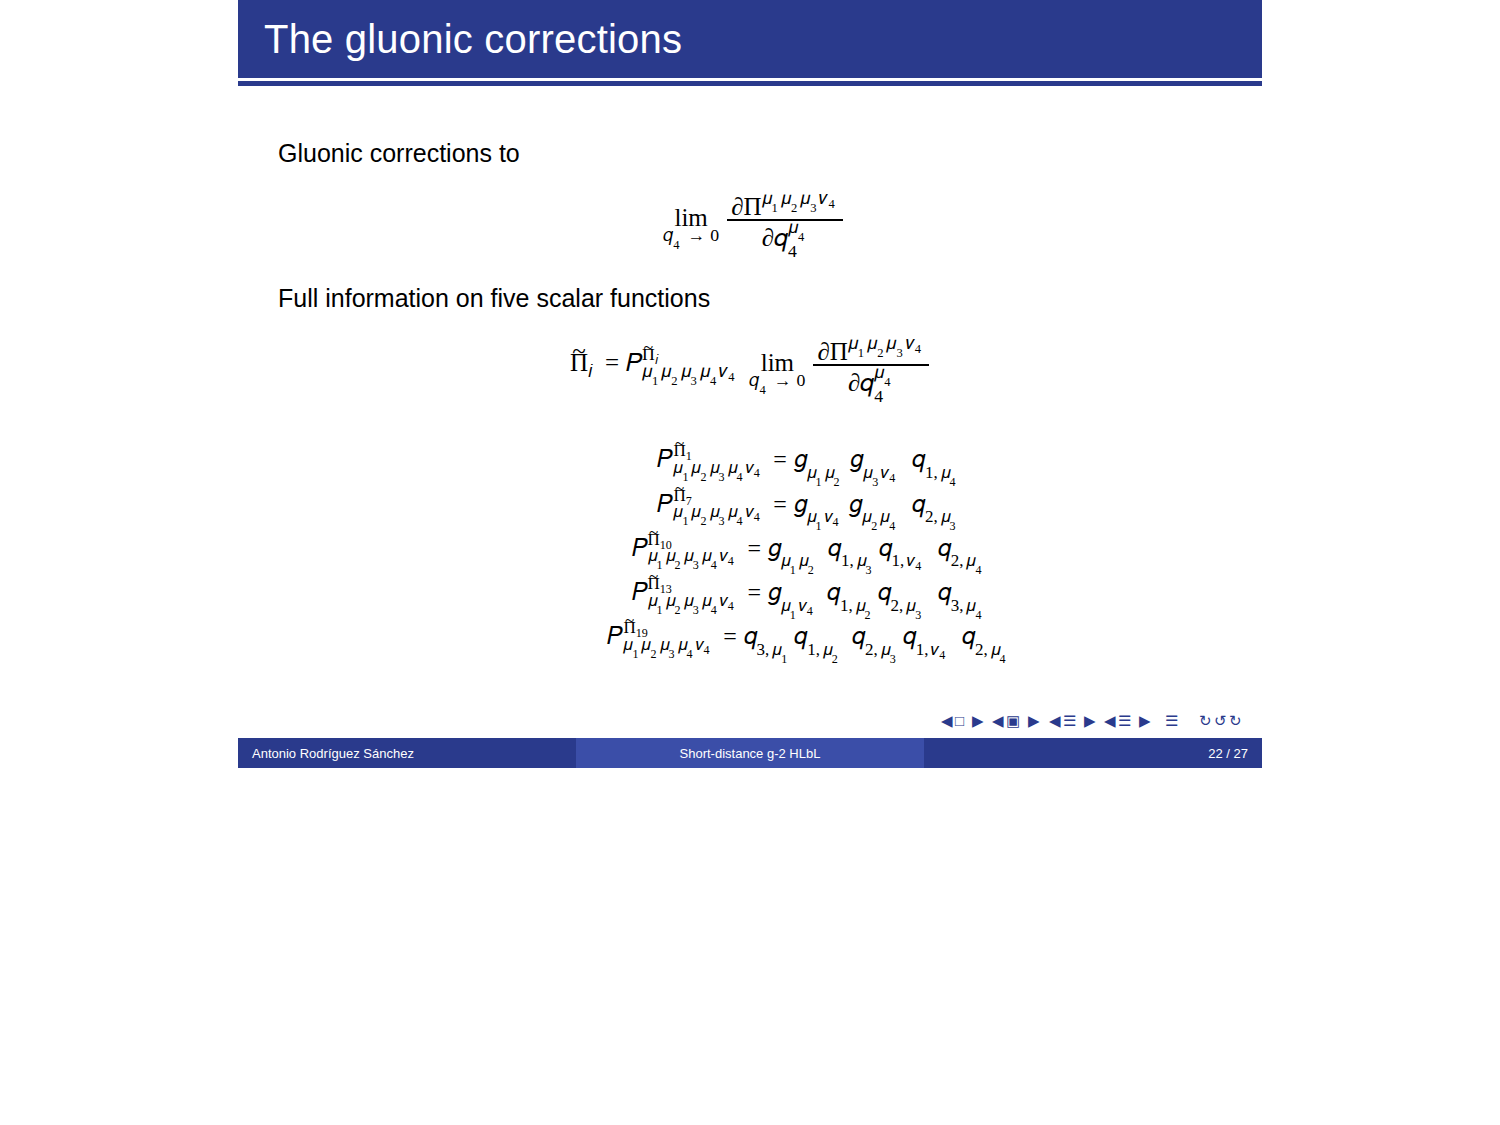The gluonic corrections
Gluonic corrections to
lim q4→0 ∂Πμ1μ2μ3ν4 ∂q4μ4
Full information on five scalar functions
Π~i = P μ1μ2μ3μ4ν4 Π~i lim q4→0 ∂Πμ1μ2μ3ν4 ∂q4μ4
P μ1μ2μ3μ4ν4 Π~1 = gμ1μ2 gμ3ν4 q1,μ4 P μ1μ2μ3μ4ν4 Π~7 = gμ1ν4 gμ2μ4 q2,μ3 P μ1μ2μ3μ4ν4 Π~10 = gμ1μ2 q1,μ3 q1,ν4 q2,μ4 P μ1μ2μ3μ4ν4 Π~13 = gμ1ν4 q1,μ2 q2,μ3 q3,μ4 P μ1μ2μ3μ4ν4 Π~19 = q3,μ1 q1,μ2 q2,μ3 q1,ν4 q2,μ4
◀□ ▶ ◀▣ ▶ ◀☰ ▶ ◀☰ ▶ ☰ ↻↺↻
Antonio Rodríguez Sánchez
Short-distance g-2 HLbL
22 / 27